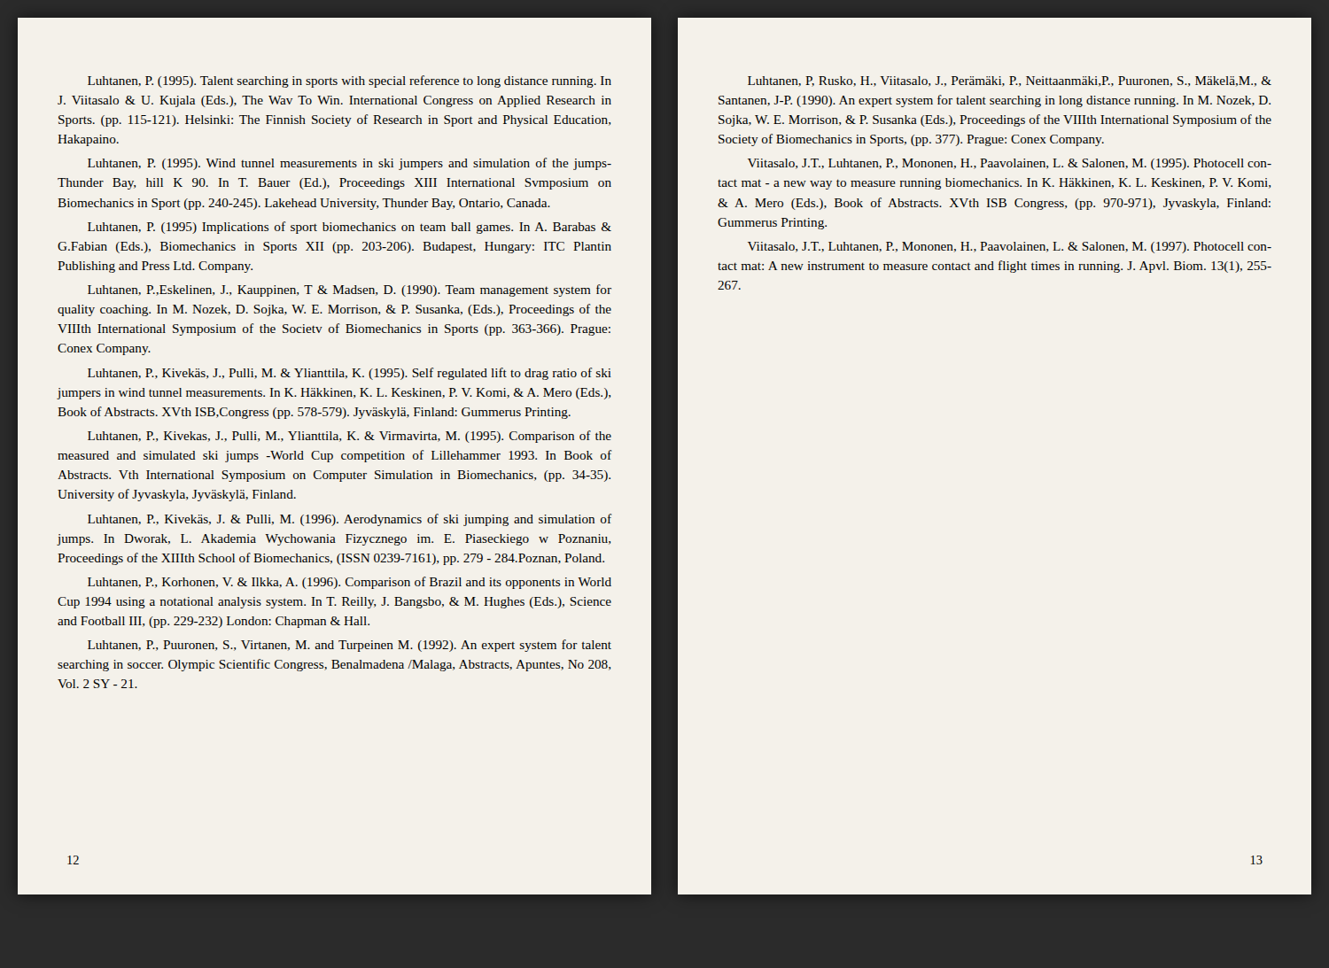Luhtanen, P. (1995). Talent searching in sports with special reference to long distance running. In J. Viitasalo & U. Kujala (Eds.), The Wav To Win. International Congress on Applied Research in Sports. (pp. 115-121). Helsinki: The Finnish Society of Research in Sport and Physical Education, Hakapaino.
Luhtanen, P. (1995). Wind tunnel measurements in ski jumpers and simulation of the jumps-Thunder Bay, hill K 90. In T. Bauer (Ed.), Proceedings XIII International Svmposium on Biomechanics in Sport (pp. 240-245). Lakehead University, Thunder Bay, Ontario, Canada.
Luhtanen, P. (1995) Implications of sport biomechanics on team ball games. In A. Barabas & G.Fabian (Eds.), Biomechanics in Sports XII (pp. 203-206). Budapest, Hungary: ITC Plantin Publishing and Press Ltd. Company.
Luhtanen, P.,Eskelinen, J., Kauppinen, T & Madsen, D. (1990). Team management system for quality coaching. In M. Nozek, D. Sojka, W. E. Morrison, & P. Susanka, (Eds.), Proceedings of the VIIIth International Symposium of the Societv of Biomechanics in Sports (pp. 363-366). Prague: Conex Company.
Luhtanen, P., Kivekäs, J., Pulli, M. & Ylianttila, K. (1995). Self regulated lift to drag ratio of ski jumpers in wind tunnel measurements. In K. Häkkinen, K. L. Keskinen, P. V. Komi, & A. Mero (Eds.), Book of Abstracts. XVth ISB,Congress (pp. 578-579). Jyväskylä, Finland: Gummerus Printing.
Luhtanen, P., Kivekas, J., Pulli, M., Ylianttila, K. & Virmavirta, M. (1995). Comparison of the measured and simulated ski jumps -World Cup competition of Lillehammer 1993. In Book of Abstracts. Vth International Symposium on Computer Simulation in Biomechanics, (pp. 34-35). University of Jyvaskyla, Jyväskylä, Finland.
Luhtanen, P., Kivekäs, J. & Pulli, M. (1996). Aerodynamics of ski jumping and simulation of jumps. In Dworak, L. Akademia Wychowania Fizycznego im. E. Piaseckiego w Poznaniu, Proceedings of the XIIIth School of Biomechanics, (ISSN 0239-7161), pp. 279 - 284.Poznan, Poland.
Luhtanen, P., Korhonen, V. & Ilkka, A. (1996). Comparison of Brazil and its opponents in World Cup 1994 using a notational analysis system. In T. Reilly, J. Bangsbo, & M. Hughes (Eds.), Science and Football III, (pp. 229-232) London: Chapman & Hall.
Luhtanen, P., Puuronen, S., Virtanen, M. and Turpeinen M. (1992). An expert system for talent searching in soccer. Olympic Scientific Congress, Benalmadena /Malaga, Abstracts, Apuntes, No 208, Vol. 2 SY - 21.
12
Luhtanen, P, Rusko, H., Viitasalo, J., Perämäki, P., Neittaanmäki,P., Puuronen, S., Mäkelä,M., & Santanen, J-P. (1990). An expert system for talent searching in long distance running. In M. Nozek, D. Sojka, W. E. Morrison, & P. Susanka (Eds.), Proceedings of the VIIIth International Symposium of the Society of Biomechanics in Sports, (pp. 377). Prague: Conex Company.
Viitasalo, J.T., Luhtanen, P., Mononen, H., Paavolainen, L. & Salonen, M. (1995). Photocell contact mat - a new way to measure running biomechanics. In K. Häkkinen, K. L. Keskinen, P. V. Komi, & A. Mero (Eds.), Book of Abstracts. XVth ISB Congress, (pp. 970-971), Jyvaskyla, Finland: Gummerus Printing.
Viitasalo, J.T., Luhtanen, P., Mononen, H., Paavolainen, L. & Salonen, M. (1997). Photocell contact mat: A new instrument to measure contact and flight times in running. J. Apvl. Biom. 13(1), 255-267.
13